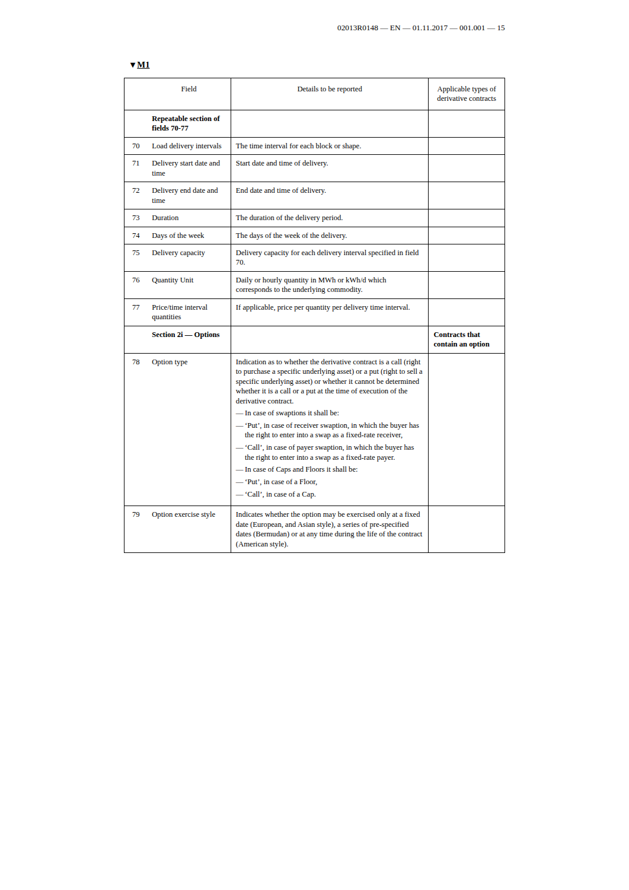02013R0148 — EN — 01.11.2017 — 001.001 — 15
▼M1
| | Field | Details to be reported | Applicable types of derivative contracts |
| --- | --- | --- | --- |
| | Repeatable section of fields 70-77 | | |
| 70 | Load delivery intervals | The time interval for each block or shape. | |
| 71 | Delivery start date and time | Start date and time of delivery. | |
| 72 | Delivery end date and time | End date and time of delivery. | |
| 73 | Duration | The duration of the delivery period. | |
| 74 | Days of the week | The days of the week of the delivery. | |
| 75 | Delivery capacity | Delivery capacity for each delivery interval specified in field 70. | |
| 76 | Quantity Unit | Daily or hourly quantity in MWh or kWh/d which corresponds to the underlying commodity. | |
| 77 | Price/time interval quantities | If applicable, price per quantity per delivery time interval. | |
| | Section 2i — Options | | Contracts that contain an option |
| 78 | Option type | Indication as to whether the derivative contract is a call (right to purchase a specific underlying asset) or a put (right to sell a specific underlying asset) or whether it cannot be determined whether it is a call or a put at the time of execution of the derivative contract. In case of swaptions it shall be: ‘Put’, in case of receiver swaption, in which the buyer has the right to enter into a swap as a fixed-rate receiver, ‘Call’, in case of payer swaption, in which the buyer has the right to enter into a swap as a fixed-rate payer. In case of Caps and Floors it shall be: ‘Put’, in case of a Floor, ‘Call’, in case of a Cap. | |
| 79 | Option exercise style | Indicates whether the option may be exercised only at a fixed date (European, and Asian style), a series of pre-specified dates (Bermudan) or at any time during the life of the contract (American style). | |